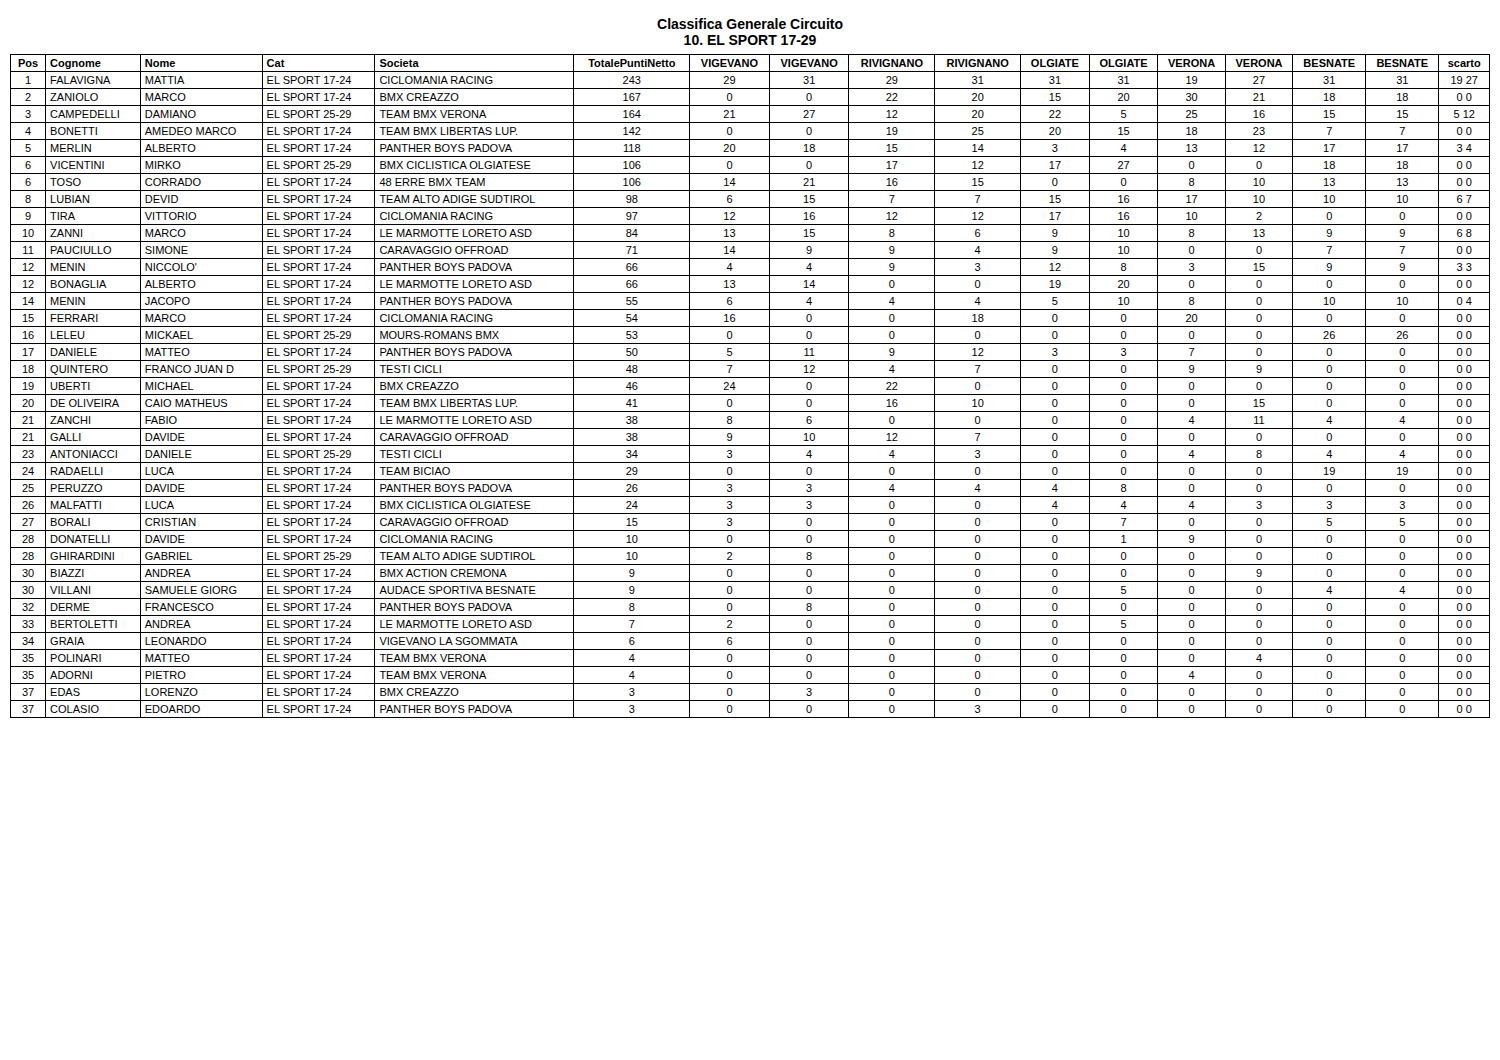Classifica Generale Circuito 10. EL SPORT 17-29
| Pos | Cognome | Nome | Cat | Societa | TotalePuntiNetto | VIGEVANO | VIGEVANO | RIVIGNANO | RIVIGNANO | OLGIATE | OLGIATE | VERONA | VERONA | BESNATE | BESNATE | scarto |
| --- | --- | --- | --- | --- | --- | --- | --- | --- | --- | --- | --- | --- | --- | --- | --- | --- |
| 1 | FALAVIGNA | MATTIA | EL SPORT 17-24 | CICLOMANIA RACING | 243 | 29 | 31 | 29 | 31 | 31 | 31 | 19 | 27 | 31 | 31 | 19 27 |
| 2 | ZANIOLO | MARCO | EL SPORT 17-24 | BMX CREAZZO | 167 | 0 | 0 | 22 | 20 | 15 | 20 | 30 | 21 | 18 | 18 | 0 0 |
| 3 | CAMPEDELLI | DAMIANO | EL SPORT 25-29 | TEAM BMX VERONA | 164 | 21 | 27 | 12 | 20 | 22 | 5 | 25 | 16 | 15 | 15 | 5 12 |
| 4 | BONETTI | AMEDEO MARCO | EL SPORT 17-24 | TEAM BMX LIBERTAS LUP. | 142 | 0 | 0 | 19 | 25 | 20 | 15 | 18 | 23 | 7 | 7 | 0 0 |
| 5 | MERLIN | ALBERTO | EL SPORT 17-24 | PANTHER BOYS PADOVA | 118 | 20 | 18 | 15 | 14 | 3 | 4 | 13 | 12 | 17 | 17 | 3 4 |
| 6 | VICENTINI | MIRKO | EL SPORT 25-29 | BMX CICLISTICA OLGIATESE | 106 | 0 | 0 | 17 | 12 | 17 | 27 | 0 | 0 | 18 | 18 | 0 0 |
| 6 | TOSO | CORRADO | EL SPORT 17-24 | 48 ERRE BMX TEAM | 106 | 14 | 21 | 16 | 15 | 0 | 0 | 8 | 10 | 13 | 13 | 0 0 |
| 8 | LUBIAN | DEVID | EL SPORT 17-24 | TEAM ALTO ADIGE SUDTIROL | 98 | 6 | 15 | 7 | 7 | 15 | 16 | 17 | 10 | 10 | 10 | 6 7 |
| 9 | TIRA | VITTORIO | EL SPORT 17-24 | CICLOMANIA RACING | 97 | 12 | 16 | 12 | 12 | 17 | 16 | 10 | 2 | 0 | 0 | 0 0 |
| 10 | ZANNI | MARCO | EL SPORT 17-24 | LE MARMOTTE LORETO ASD | 84 | 13 | 15 | 8 | 6 | 9 | 10 | 8 | 13 | 9 | 9 | 6 8 |
| 11 | PAUCIULLO | SIMONE | EL SPORT 17-24 | CARAVAGGIO OFFROAD | 71 | 14 | 9 | 9 | 4 | 9 | 10 | 0 | 0 | 7 | 7 | 0 0 |
| 12 | MENIN | NICCOLO' | EL SPORT 17-24 | PANTHER BOYS PADOVA | 66 | 4 | 4 | 9 | 3 | 12 | 8 | 3 | 15 | 9 | 9 | 3 3 |
| 12 | BONAGLIA | ALBERTO | EL SPORT 17-24 | LE MARMOTTE LORETO ASD | 66 | 13 | 14 | 0 | 0 | 19 | 20 | 0 | 0 | 0 | 0 | 0 0 |
| 14 | MENIN | JACOPO | EL SPORT 17-24 | PANTHER BOYS PADOVA | 55 | 6 | 4 | 4 | 4 | 5 | 10 | 8 | 0 | 10 | 10 | 0 4 |
| 15 | FERRARI | MARCO | EL SPORT 17-24 | CICLOMANIA RACING | 54 | 16 | 0 | 0 | 18 | 0 | 0 | 20 | 0 | 0 | 0 | 0 0 |
| 16 | LELEU | MICKAEL | EL SPORT 25-29 | MOURS-ROMANS BMX | 53 | 0 | 0 | 0 | 0 | 0 | 0 | 0 | 0 | 26 | 26 | 0 0 |
| 17 | DANIELE | MATTEO | EL SPORT 17-24 | PANTHER BOYS PADOVA | 50 | 5 | 11 | 9 | 12 | 3 | 3 | 7 | 0 | 0 | 0 | 0 0 |
| 18 | QUINTERO | FRANCO JUAN D | EL SPORT 25-29 | TESTI CICLI | 48 | 7 | 12 | 4 | 7 | 0 | 0 | 9 | 9 | 0 | 0 | 0 0 |
| 19 | UBERTI | MICHAEL | EL SPORT 17-24 | BMX CREAZZO | 46 | 24 | 0 | 22 | 0 | 0 | 0 | 0 | 0 | 0 | 0 | 0 0 |
| 20 | DE OLIVEIRA | CAIO MATHEUS | EL SPORT 17-24 | TEAM BMX LIBERTAS LUP. | 41 | 0 | 0 | 16 | 10 | 0 | 0 | 0 | 15 | 0 | 0 | 0 0 |
| 21 | ZANCHI | FABIO | EL SPORT 17-24 | LE MARMOTTE LORETO ASD | 38 | 8 | 6 | 0 | 0 | 0 | 0 | 4 | 11 | 4 | 4 | 0 0 |
| 21 | GALLI | DAVIDE | EL SPORT 17-24 | CARAVAGGIO OFFROAD | 38 | 9 | 10 | 12 | 7 | 0 | 0 | 0 | 0 | 0 | 0 | 0 0 |
| 23 | ANTONIACCI | DANIELE | EL SPORT 25-29 | TESTI CICLI | 34 | 3 | 4 | 4 | 3 | 0 | 0 | 4 | 8 | 4 | 4 | 0 0 |
| 24 | RADAELLI | LUCA | EL SPORT 17-24 | TEAM BICIAO | 29 | 0 | 0 | 0 | 0 | 0 | 0 | 0 | 0 | 19 | 19 | 0 0 |
| 25 | PERUZZO | DAVIDE | EL SPORT 17-24 | PANTHER BOYS PADOVA | 26 | 3 | 3 | 4 | 4 | 4 | 8 | 0 | 0 | 0 | 0 | 0 0 |
| 26 | MALFATTI | LUCA | EL SPORT 17-24 | BMX CICLISTICA OLGIATESE | 24 | 3 | 3 | 0 | 0 | 4 | 4 | 4 | 3 | 3 | 3 | 0 0 |
| 27 | BORALI | CRISTIAN | EL SPORT 17-24 | CARAVAGGIO OFFROAD | 15 | 3 | 0 | 0 | 0 | 0 | 7 | 0 | 0 | 5 | 5 | 0 0 |
| 28 | DONATELLI | DAVIDE | EL SPORT 17-24 | CICLOMANIA RACING | 10 | 0 | 0 | 0 | 0 | 0 | 1 | 9 | 0 | 0 | 0 | 0 0 |
| 28 | GHIRARDINI | GABRIEL | EL SPORT 25-29 | TEAM ALTO ADIGE SUDTIROL | 10 | 2 | 8 | 0 | 0 | 0 | 0 | 0 | 0 | 0 | 0 | 0 0 |
| 30 | BIAZZI | ANDREA | EL SPORT 17-24 | BMX ACTION CREMONA | 9 | 0 | 0 | 0 | 0 | 0 | 0 | 0 | 9 | 0 | 0 | 0 0 |
| 30 | VILLANI | SAMUELE GIORG | EL SPORT 17-24 | AUDACE SPORTIVA BESNATE | 9 | 0 | 0 | 0 | 0 | 0 | 5 | 0 | 0 | 4 | 4 | 0 0 |
| 32 | DERME | FRANCESCO | EL SPORT 17-24 | PANTHER BOYS PADOVA | 8 | 0 | 8 | 0 | 0 | 0 | 0 | 0 | 0 | 0 | 0 | 0 0 |
| 33 | BERTOLETTI | ANDREA | EL SPORT 17-24 | LE MARMOTTE LORETO ASD | 7 | 2 | 0 | 0 | 0 | 0 | 5 | 0 | 0 | 0 | 0 | 0 0 |
| 34 | GRAIA | LEONARDO | EL SPORT 17-24 | VIGEVANO LA SGOMMATA | 6 | 6 | 0 | 0 | 0 | 0 | 0 | 0 | 0 | 0 | 0 | 0 0 |
| 35 | POLINARI | MATTEO | EL SPORT 17-24 | TEAM BMX VERONA | 4 | 0 | 0 | 0 | 0 | 0 | 0 | 0 | 4 | 0 | 0 | 0 0 |
| 35 | ADORNI | PIETRO | EL SPORT 17-24 | TEAM BMX VERONA | 4 | 0 | 0 | 0 | 0 | 0 | 0 | 4 | 0 | 0 | 0 | 0 0 |
| 37 | EDAS | LORENZO | EL SPORT 17-24 | BMX CREAZZO | 3 | 0 | 3 | 0 | 0 | 0 | 0 | 0 | 0 | 0 | 0 | 0 0 |
| 37 | COLASIO | EDOARDO | EL SPORT 17-24 | PANTHER BOYS PADOVA | 3 | 0 | 0 | 0 | 3 | 0 | 0 | 0 | 0 | 0 | 0 | 0 0 |